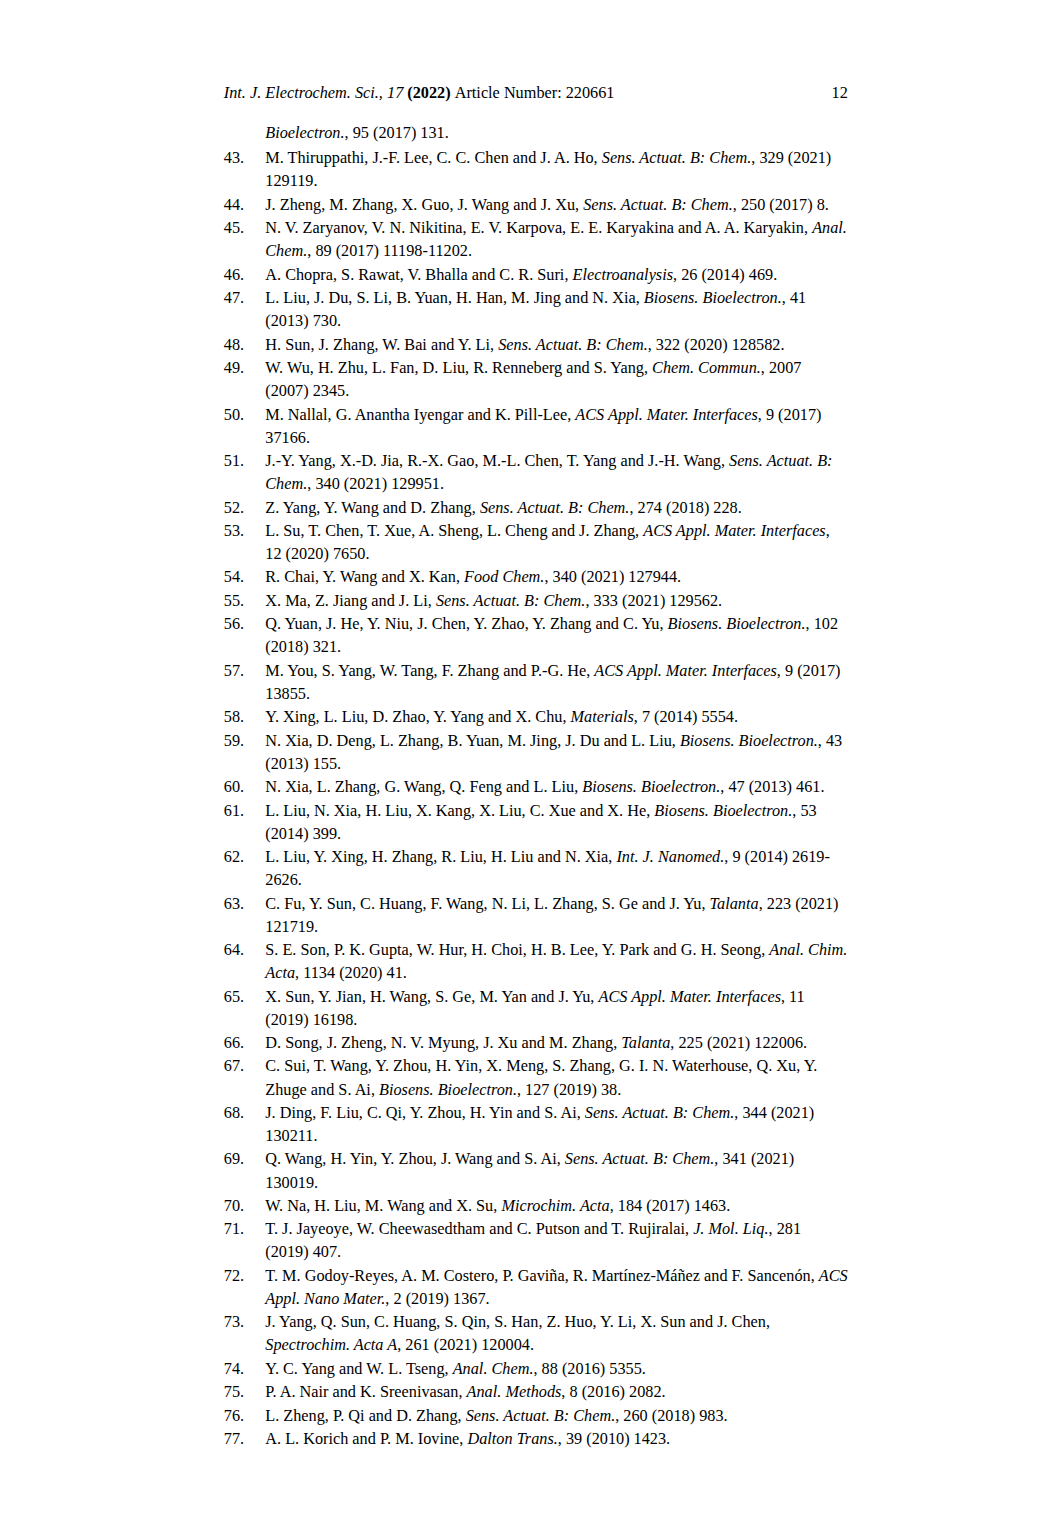Int. J. Electrochem. Sci., 17 (2022) Article Number: 220661
12
Bioelectron., 95 (2017) 131.
43. M. Thiruppathi, J.-F. Lee, C. C. Chen and J. A. Ho, Sens. Actuat. B: Chem., 329 (2021) 129119.
44. J. Zheng, M. Zhang, X. Guo, J. Wang and J. Xu, Sens. Actuat. B: Chem., 250 (2017) 8.
45. N. V. Zaryanov, V. N. Nikitina, E. V. Karpova, E. E. Karyakina and A. A. Karyakin, Anal. Chem., 89 (2017) 11198-11202.
46. A. Chopra, S. Rawat, V. Bhalla and C. R. Suri, Electroanalysis, 26 (2014) 469.
47. L. Liu, J. Du, S. Li, B. Yuan, H. Han, M. Jing and N. Xia, Biosens. Bioelectron., 41 (2013) 730.
48. H. Sun, J. Zhang, W. Bai and Y. Li, Sens. Actuat. B: Chem., 322 (2020) 128582.
49. W. Wu, H. Zhu, L. Fan, D. Liu, R. Renneberg and S. Yang, Chem. Commun., 2007 (2007) 2345.
50. M. Nallal, G. Anantha Iyengar and K. Pill-Lee, ACS Appl. Mater. Interfaces, 9 (2017) 37166.
51. J.-Y. Yang, X.-D. Jia, R.-X. Gao, M.-L. Chen, T. Yang and J.-H. Wang, Sens. Actuat. B: Chem., 340 (2021) 129951.
52. Z. Yang, Y. Wang and D. Zhang, Sens. Actuat. B: Chem., 274 (2018) 228.
53. L. Su, T. Chen, T. Xue, A. Sheng, L. Cheng and J. Zhang, ACS Appl. Mater. Interfaces, 12 (2020) 7650.
54. R. Chai, Y. Wang and X. Kan, Food Chem., 340 (2021) 127944.
55. X. Ma, Z. Jiang and J. Li, Sens. Actuat. B: Chem., 333 (2021) 129562.
56. Q. Yuan, J. He, Y. Niu, J. Chen, Y. Zhao, Y. Zhang and C. Yu, Biosens. Bioelectron., 102 (2018) 321.
57. M. You, S. Yang, W. Tang, F. Zhang and P.-G. He, ACS Appl. Mater. Interfaces, 9 (2017) 13855.
58. Y. Xing, L. Liu, D. Zhao, Y. Yang and X. Chu, Materials, 7 (2014) 5554.
59. N. Xia, D. Deng, L. Zhang, B. Yuan, M. Jing, J. Du and L. Liu, Biosens. Bioelectron., 43 (2013) 155.
60. N. Xia, L. Zhang, G. Wang, Q. Feng and L. Liu, Biosens. Bioelectron., 47 (2013) 461.
61. L. Liu, N. Xia, H. Liu, X. Kang, X. Liu, C. Xue and X. He, Biosens. Bioelectron., 53 (2014) 399.
62. L. Liu, Y. Xing, H. Zhang, R. Liu, H. Liu and N. Xia, Int. J. Nanomed., 9 (2014) 2619-2626.
63. C. Fu, Y. Sun, C. Huang, F. Wang, N. Li, L. Zhang, S. Ge and J. Yu, Talanta, 223 (2021) 121719.
64. S. E. Son, P. K. Gupta, W. Hur, H. Choi, H. B. Lee, Y. Park and G. H. Seong, Anal. Chim. Acta, 1134 (2020) 41.
65. X. Sun, Y. Jian, H. Wang, S. Ge, M. Yan and J. Yu, ACS Appl. Mater. Interfaces, 11 (2019) 16198.
66. D. Song, J. Zheng, N. V. Myung, J. Xu and M. Zhang, Talanta, 225 (2021) 122006.
67. C. Sui, T. Wang, Y. Zhou, H. Yin, X. Meng, S. Zhang, G. I. N. Waterhouse, Q. Xu, Y. Zhuge and S. Ai, Biosens. Bioelectron., 127 (2019) 38.
68. J. Ding, F. Liu, C. Qi, Y. Zhou, H. Yin and S. Ai, Sens. Actuat. B: Chem., 344 (2021) 130211.
69. Q. Wang, H. Yin, Y. Zhou, J. Wang and S. Ai, Sens. Actuat. B: Chem., 341 (2021) 130019.
70. W. Na, H. Liu, M. Wang and X. Su, Microchim. Acta, 184 (2017) 1463.
71. T. J. Jayeoye, W. Cheewasedtham and C. Putson and T. Rujiralai, J. Mol. Liq., 281 (2019) 407.
72. T. M. Godoy-Reyes, A. M. Costero, P. Gaviña, R. Martínez-Máñez and F. Sancenón, ACS Appl. Nano Mater., 2 (2019) 1367.
73. J. Yang, Q. Sun, C. Huang, S. Qin, S. Han, Z. Huo, Y. Li, X. Sun and J. Chen, Spectrochim. Acta A, 261 (2021) 120004.
74. Y. C. Yang and W. L. Tseng, Anal. Chem., 88 (2016) 5355.
75. P. A. Nair and K. Sreenivasan, Anal. Methods, 8 (2016) 2082.
76. L. Zheng, P. Qi and D. Zhang, Sens. Actuat. B: Chem., 260 (2018) 983.
77. A. L. Korich and P. M. Iovine, Dalton Trans., 39 (2010) 1423.